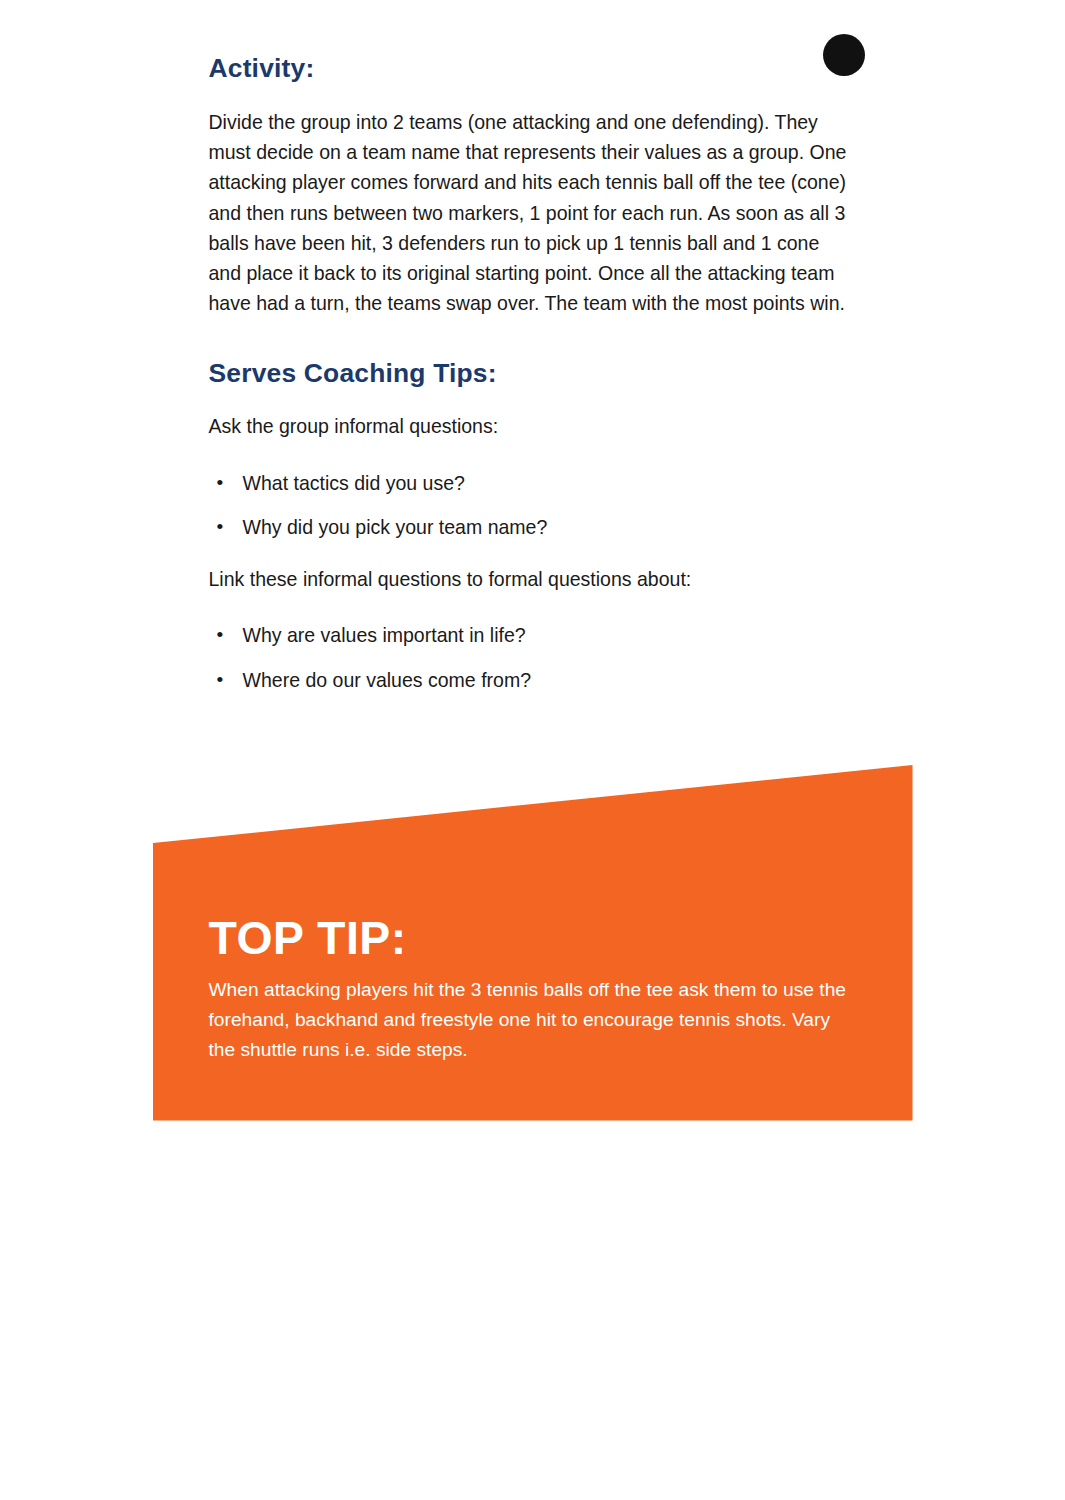Activity:
Divide the group into 2 teams (one attacking and one defending). They must decide on a team name that represents their values as a group. One attacking player comes forward and hits each tennis ball off the tee (cone) and then runs between two markers, 1 point for each run. As soon as all 3 balls have been hit, 3 defenders run to pick up 1 tennis ball and 1 cone and place it back to its original starting point. Once all the attacking team have had a turn, the teams swap over. The team with the most points win.
Serves Coaching Tips:
Ask the group informal questions:
What tactics did you use?
Why did you pick your team name?
Link these informal questions to formal questions about:
Why are values important in life?
Where do our values come from?
TOP TIP:
When attacking players hit the 3 tennis balls off the tee ask them to use the forehand, backhand and freestyle one hit to encourage tennis shots. Vary the shuttle runs i.e. side steps.